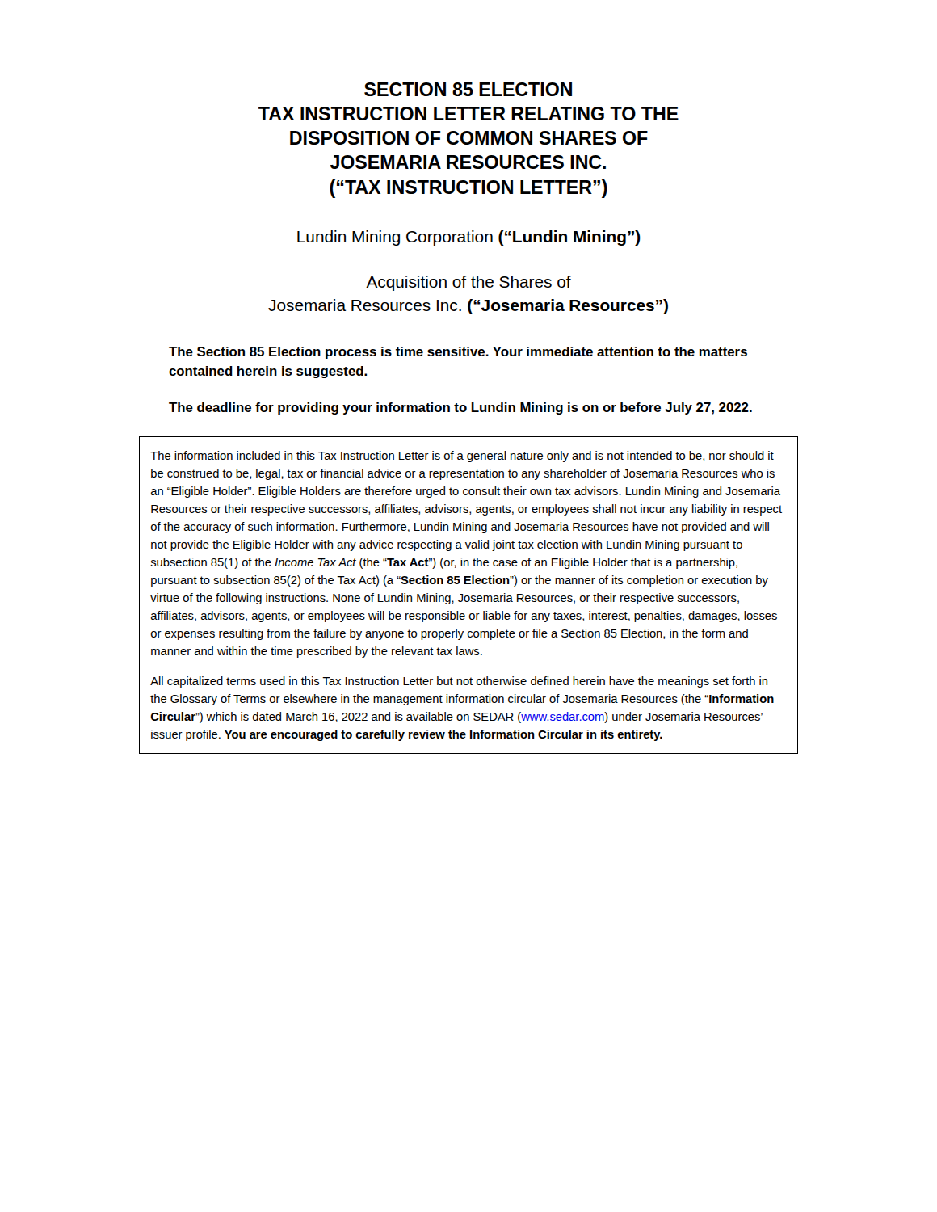SECTION 85 ELECTION
TAX INSTRUCTION LETTER RELATING TO THE
DISPOSITION OF COMMON SHARES OF
JOSEMARIA RESOURCES INC.
(“TAX INSTRUCTION LETTER”)
Lundin Mining Corporation (“Lundin Mining”)
Acquisition of the Shares of
Josemaria Resources Inc. (“Josemaria Resources”)
The Section 85 Election process is time sensitive. Your immediate attention to the matters contained herein is suggested.
The deadline for providing your information to Lundin Mining is on or before July 27, 2022.
The information included in this Tax Instruction Letter is of a general nature only and is not intended to be, nor should it be construed to be, legal, tax or financial advice or a representation to any shareholder of Josemaria Resources who is an “Eligible Holder”. Eligible Holders are therefore urged to consult their own tax advisors. Lundin Mining and Josemaria Resources or their respective successors, affiliates, advisors, agents, or employees shall not incur any liability in respect of the accuracy of such information. Furthermore, Lundin Mining and Josemaria Resources have not provided and will not provide the Eligible Holder with any advice respecting a valid joint tax election with Lundin Mining pursuant to subsection 85(1) of the Income Tax Act (the “Tax Act”) (or, in the case of an Eligible Holder that is a partnership, pursuant to subsection 85(2) of the Tax Act) (a “Section 85 Election”) or the manner of its completion or execution by virtue of the following instructions. None of Lundin Mining, Josemaria Resources, or their respective successors, affiliates, advisors, agents, or employees will be responsible or liable for any taxes, interest, penalties, damages, losses or expenses resulting from the failure by anyone to properly complete or file a Section 85 Election, in the form and manner and within the time prescribed by the relevant tax laws.
All capitalized terms used in this Tax Instruction Letter but not otherwise defined herein have the meanings set forth in the Glossary of Terms or elsewhere in the management information circular of Josemaria Resources (the “Information Circular”) which is dated March 16, 2022 and is available on SEDAR (www.sedar.com) under Josemaria Resources’ issuer profile. You are encouraged to carefully review the Information Circular in its entirety.